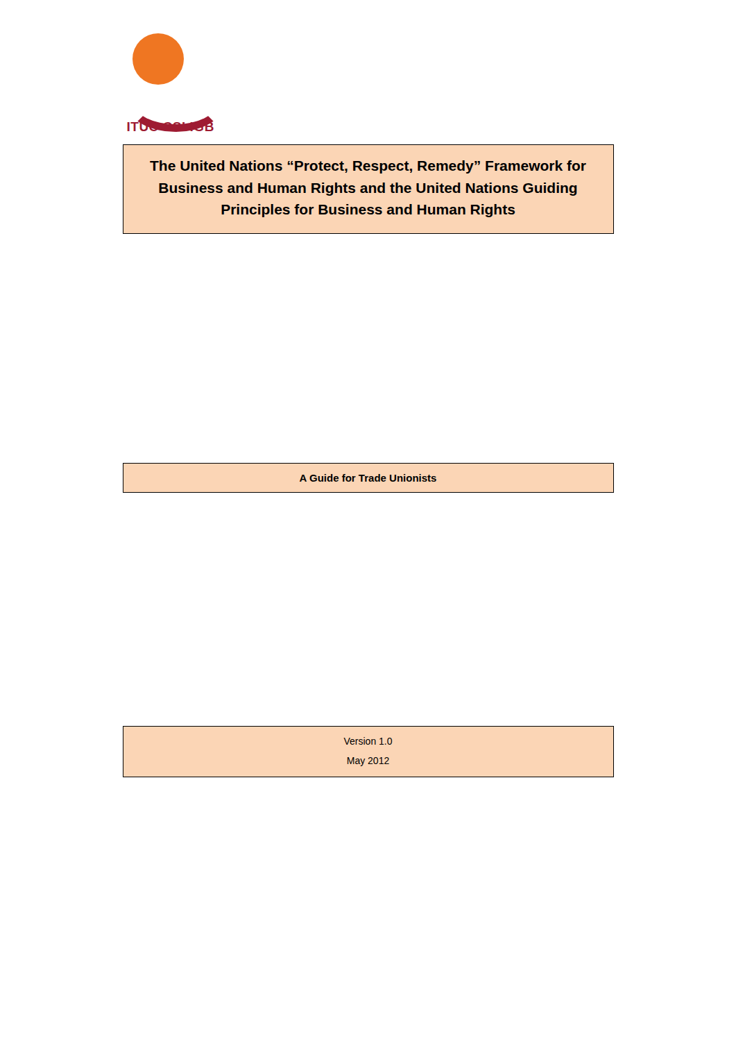ITUC CSI IGB
The United Nations “Protect, Respect, Remedy” Framework for Business and Human Rights and the United Nations Guiding Principles for Business and Human Rights
A Guide for Trade Unionists
Version 1.0
May 2012